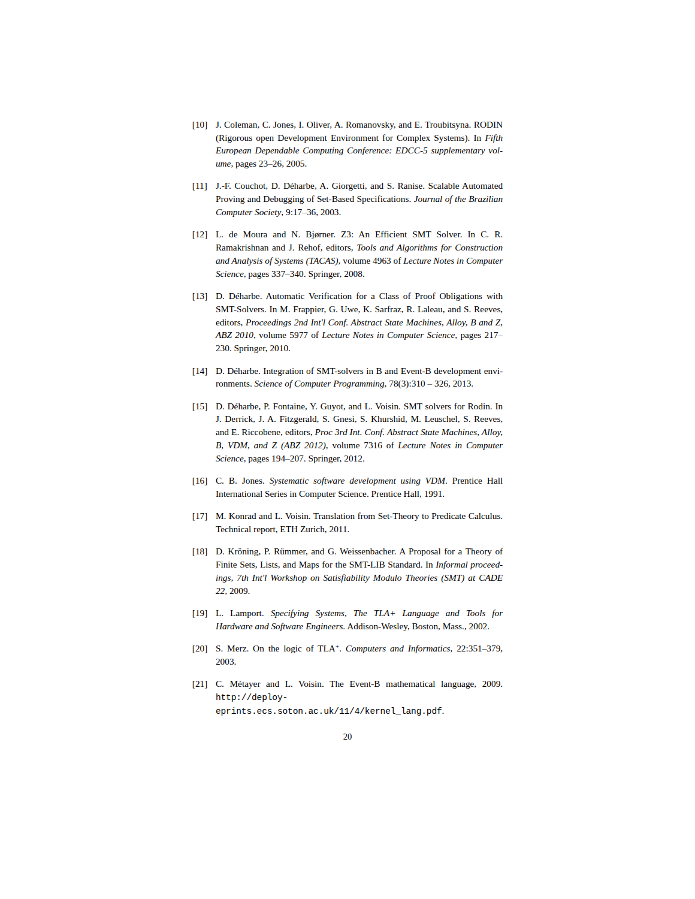[10] J. Coleman, C. Jones, I. Oliver, A. Romanovsky, and E. Troubitsyna. RODIN (Rigorous open Development Environment for Complex Systems). In Fifth European Dependable Computing Conference: EDCC-5 supplementary volume, pages 23–26, 2005.
[11] J.-F. Couchot, D. Déharbe, A. Giorgetti, and S. Ranise. Scalable Automated Proving and Debugging of Set-Based Specifications. Journal of the Brazilian Computer Society, 9:17–36, 2003.
[12] L. de Moura and N. Bjørner. Z3: An Efficient SMT Solver. In C. R. Ramakrishnan and J. Rehof, editors, Tools and Algorithms for Construction and Analysis of Systems (TACAS), volume 4963 of Lecture Notes in Computer Science, pages 337–340. Springer, 2008.
[13] D. Déharbe. Automatic Verification for a Class of Proof Obligations with SMT-Solvers. In M. Frappier, G. Uwe, K. Sarfraz, R. Laleau, and S. Reeves, editors, Proceedings 2nd Int'l Conf. Abstract State Machines, Alloy, B and Z, ABZ 2010, volume 5977 of Lecture Notes in Computer Science, pages 217–230. Springer, 2010.
[14] D. Déharbe. Integration of SMT-solvers in B and Event-B development environments. Science of Computer Programming, 78(3):310 – 326, 2013.
[15] D. Déharbe, P. Fontaine, Y. Guyot, and L. Voisin. SMT solvers for Rodin. In J. Derrick, J. A. Fitzgerald, S. Gnesi, S. Khurshid, M. Leuschel, S. Reeves, and E. Riccobene, editors, Proc 3rd Int. Conf. Abstract State Machines, Alloy, B, VDM, and Z (ABZ 2012), volume 7316 of Lecture Notes in Computer Science, pages 194–207. Springer, 2012.
[16] C. B. Jones. Systematic software development using VDM. Prentice Hall International Series in Computer Science. Prentice Hall, 1991.
[17] M. Konrad and L. Voisin. Translation from Set-Theory to Predicate Calculus. Technical report, ETH Zurich, 2011.
[18] D. Kröning, P. Rümmer, and G. Weissenbacher. A Proposal for a Theory of Finite Sets, Lists, and Maps for the SMT-LIB Standard. In Informal proceedings, 7th Int'l Workshop on Satisfiability Modulo Theories (SMT) at CADE 22, 2009.
[19] L. Lamport. Specifying Systems, The TLA+ Language and Tools for Hardware and Software Engineers. Addison-Wesley, Boston, Mass., 2002.
[20] S. Merz. On the logic of TLA+. Computers and Informatics, 22:351–379, 2003.
[21] C. Métayer and L. Voisin. The Event-B mathematical language, 2009. http://deploy-eprints.ecs.soton.ac.uk/11/4/kernel_lang.pdf.
20